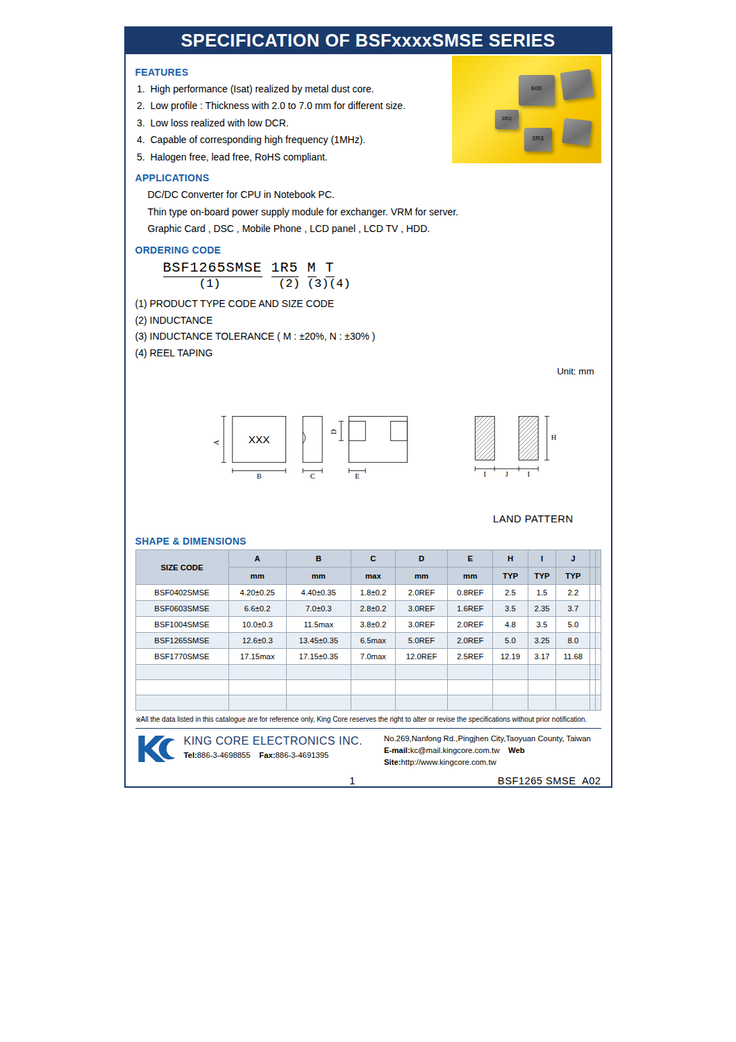SPECIFICATION OF BSFxxxxSMSE SERIES
600
1R2
3R3
FEATURES
High performance (Isat) realized by metal dust core.
Low profile : Thickness with 2.0 to 7.0 mm for different size.
Low loss realized with low DCR.
Capable of corresponding high frequency (1MHz).
Halogen free, lead free, RoHS compliant.
APPLICATIONS
DC/DC Converter for CPU in Notebook PC.
Thin type on-board power supply module for exchanger. VRM for server.
Graphic Card , DSC , Mobile Phone , LCD panel , LCD TV , HDD.
ORDERING CODE
BSF1265SMSE 1R5 M T
(1) (2) (3)(4)
(1) PRODUCT TYPE CODE AND SIZE CODE
(2) INDUCTANCE
(3) INDUCTANCE TOLERANCE ( M : ±20%, N : ±30% )
(4) REEL TAPING
Unit: mm
XXX A B C D E H I J I
LAND PATTERN
SHAPE & DIMENSIONS
| SIZE CODE | A | B | C | D | E | H | I | J | | |
| --- | --- | --- | --- | --- | --- | --- | --- | --- | --- | --- |
| mm | mm | max | mm | mm | TYP | TYP | TYP | | |
| BSF0402SMSE | 4.20±0.25 | 4.40±0.35 | 1.8±0.2 | 2.0REF | 0.8REF | 2.5 | 1.5 | 2.2 | | |
| BSF0603SMSE | 6.6±0.2 | 7.0±0.3 | 2.8±0.2 | 3.0REF | 1.6REF | 3.5 | 2.35 | 3.7 | | |
| BSF1004SMSE | 10.0±0.3 | 11.5max | 3.8±0.2 | 3.0REF | 2.0REF | 4.8 | 3.5 | 5.0 | | |
| BSF1265SMSE | 12.6±0.3 | 13.45±0.35 | 6.5max | 5.0REF | 2.0REF | 5.0 | 3.25 | 8.0 | | |
| BSF1770SMSE | 17.15max | 17.15±0.35 | 7.0max | 12.0REF | 2.5REF | 12.19 | 3.17 | 11.68 | | |
※All the data listed in this catalogue are for reference only, King Core reserves the right to alter or revise the specifications without prior notification.
KING CORE ELECTRONICS INC.
Tel: 886-3-4698855 Fax: 886-3-4691395
No.269,Nanfong Rd.,Pingjhen City,Taoyuan County, Taiwan
E-mail: kc@mail.kingcore.com.tw Web Site: http://www.kingcore.com.tw
1
BSF1265 SMSE A02